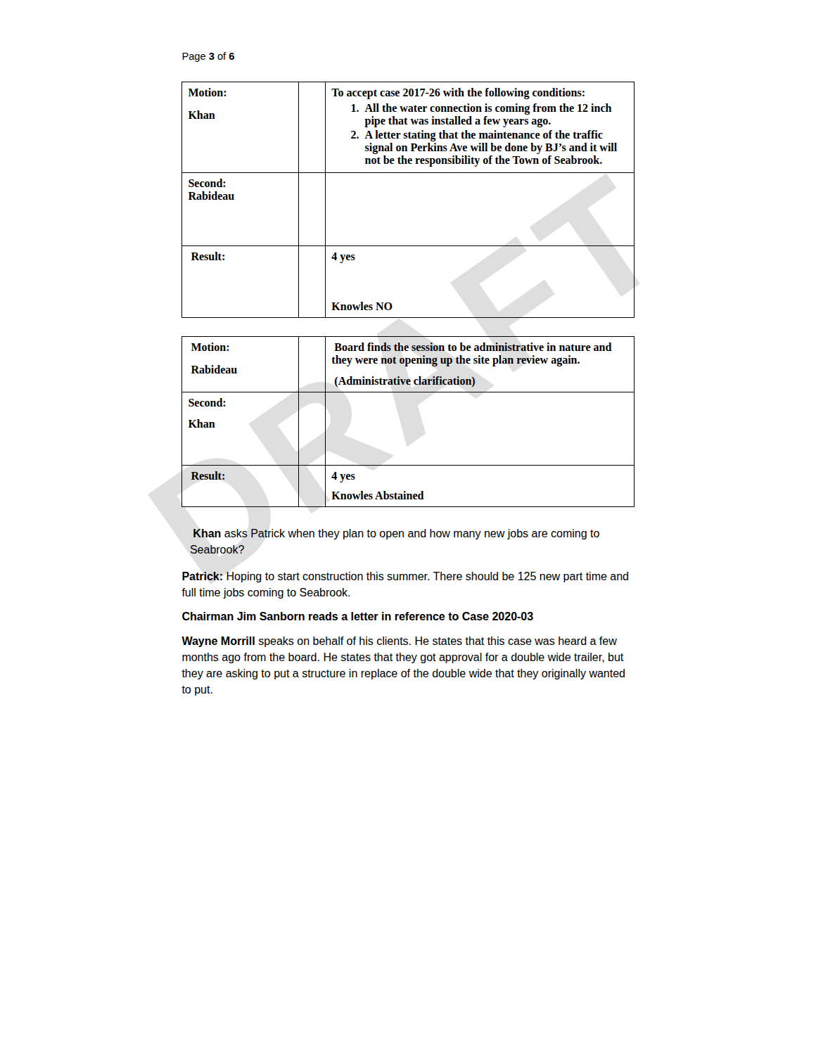DRAFT
Page 3 of 6
| Motion: Khan | | To accept case 2017-26 with the following conditions: All the water connection is coming from the 12 inch pipe that was installed a few years ago. A letter stating that the maintenance of the traffic signal on Perkins Ave will be done by BJ’s and it will not be the responsibility of the Town of Seabrook. |
| Second: Rabideau | | |
| Result: | | 4 yes Knowles NO |
| Motion: Rabideau | | Board finds the session to be administrative in nature and they were not opening up the site plan review again. (Administrative clarification) |
| Second: Khan | | |
| Result: | | 4 yes Knowles Abstained |
Khan asks Patrick when they plan to open and how many new jobs are coming to Seabrook?
Patrick: Hoping to start construction this summer. There should be 125 new part time and full time jobs coming to Seabrook.
Chairman Jim Sanborn reads a letter in reference to Case 2020-03
Wayne Morrill speaks on behalf of his clients. He states that this case was heard a few months ago from the board. He states that they got approval for a double wide trailer, but they are asking to put a structure in replace of the double wide that they originally wanted to put.